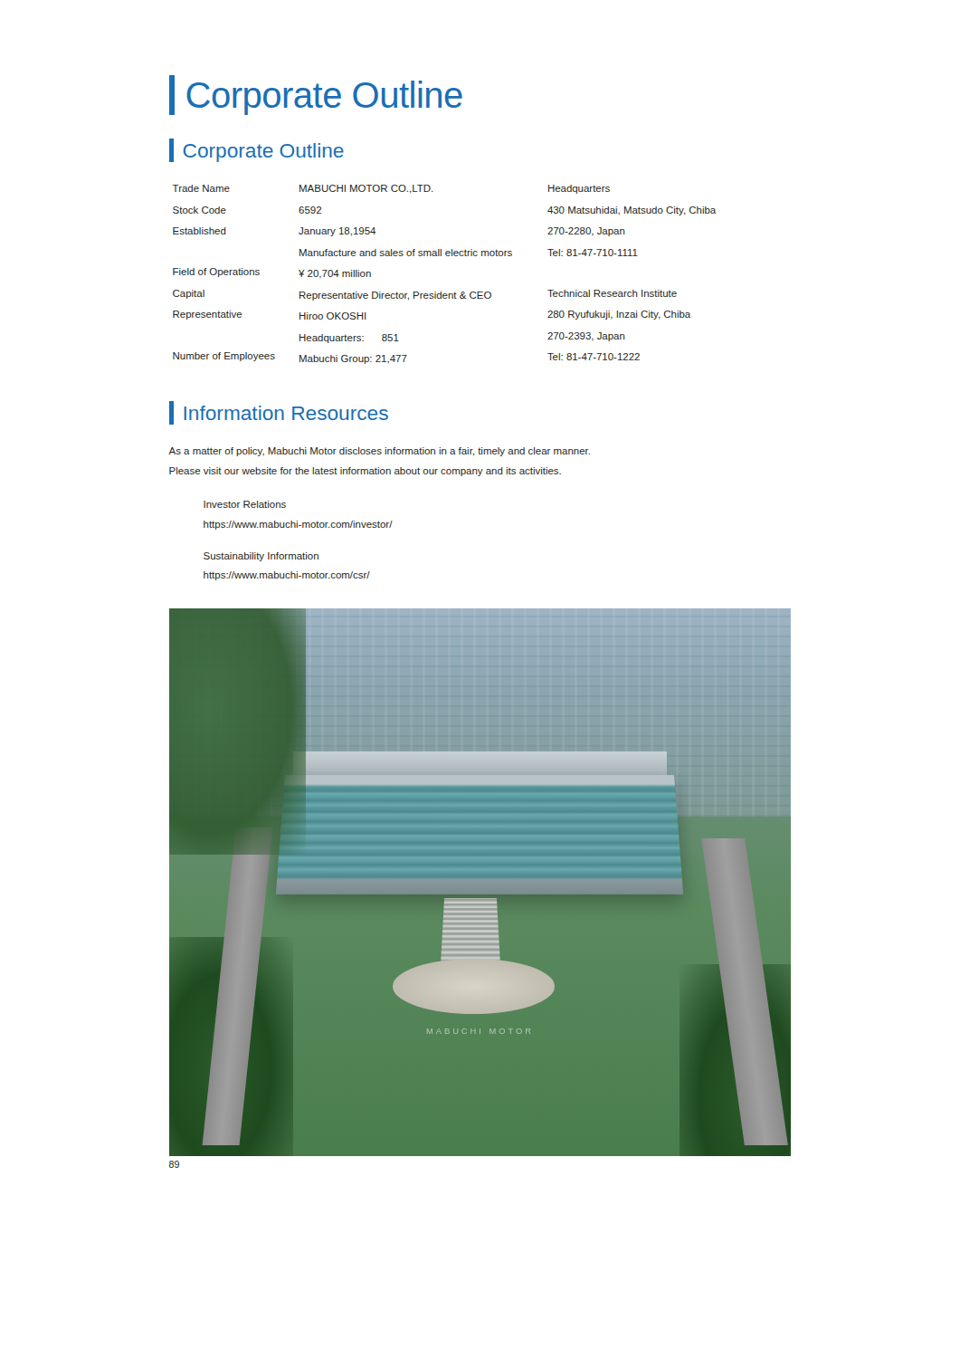Corporate Outline
Corporate Outline
Trade Name
Stock Code
Established
Field of Operations
Capital
Representative
Number of Employees
MABUCHI MOTOR CO.,LTD.
6592
January 18,1954
Manufacture and sales of small electric motors
¥ 20,704 million
Representative Director, President & CEO
Hiroo OKOSHI
Headquarters: 851
Mabuchi Group: 21,477
Headquarters
430 Matsuhidai, Matsudo City, Chiba
270-2280, Japan
Tel: 81-47-710-1111
Technical Research Institute
280 Ryufukuji, Inzai City, Chiba
270-2393, Japan
Tel: 81-47-710-1222
Information Resources
As a matter of policy, Mabuchi Motor discloses information in a fair, timely and clear manner.
Please visit our website for the latest information about our company and its activities.
Investor Relations
https://www.mabuchi-motor.com/investor/
Sustainability Information
https://www.mabuchi-motor.com/csr/
MABUCHI MOTOR
89